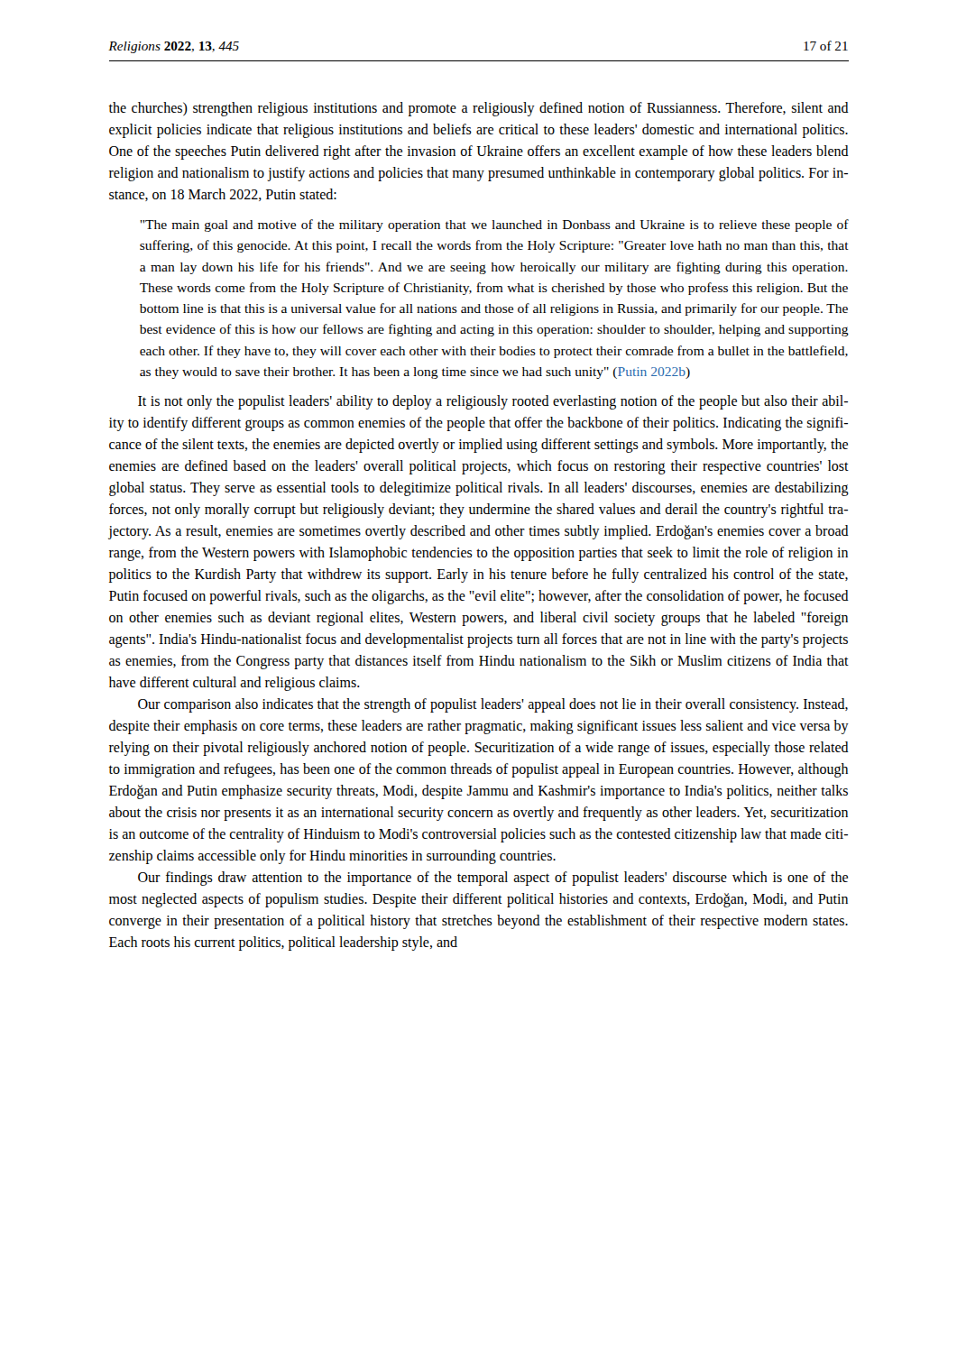Religions 2022, 13, 445 17 of 21
the churches) strengthen religious institutions and promote a religiously defined notion of Russianness. Therefore, silent and explicit policies indicate that religious institutions and beliefs are critical to these leaders' domestic and international politics. One of the speeches Putin delivered right after the invasion of Ukraine offers an excellent example of how these leaders blend religion and nationalism to justify actions and policies that many presumed unthinkable in contemporary global politics. For instance, on 18 March 2022, Putin stated:
"The main goal and motive of the military operation that we launched in Donbass and Ukraine is to relieve these people of suffering, of this genocide. At this point, I recall the words from the Holy Scripture: "Greater love hath no man than this, that a man lay down his life for his friends". And we are seeing how heroically our military are fighting during this operation. These words come from the Holy Scripture of Christianity, from what is cherished by those who profess this religion. But the bottom line is that this is a universal value for all nations and those of all religions in Russia, and primarily for our people. The best evidence of this is how our fellows are fighting and acting in this operation: shoulder to shoulder, helping and supporting each other. If they have to, they will cover each other with their bodies to protect their comrade from a bullet in the battlefield, as they would to save their brother. It has been a long time since we had such unity" (Putin 2022b)
It is not only the populist leaders' ability to deploy a religiously rooted everlasting notion of the people but also their ability to identify different groups as common enemies of the people that offer the backbone of their politics. Indicating the significance of the silent texts, the enemies are depicted overtly or implied using different settings and symbols. More importantly, the enemies are defined based on the leaders' overall political projects, which focus on restoring their respective countries' lost global status. They serve as essential tools to delegitimize political rivals. In all leaders' discourses, enemies are destabilizing forces, not only morally corrupt but religiously deviant; they undermine the shared values and derail the country's rightful trajectory. As a result, enemies are sometimes overtly described and other times subtly implied. Erdoğan's enemies cover a broad range, from the Western powers with Islamophobic tendencies to the opposition parties that seek to limit the role of religion in politics to the Kurdish Party that withdrew its support. Early in his tenure before he fully centralized his control of the state, Putin focused on powerful rivals, such as the oligarchs, as the "evil elite"; however, after the consolidation of power, he focused on other enemies such as deviant regional elites, Western powers, and liberal civil society groups that he labeled "foreign agents". India's Hindu-nationalist focus and developmentalist projects turn all forces that are not in line with the party's projects as enemies, from the Congress party that distances itself from Hindu nationalism to the Sikh or Muslim citizens of India that have different cultural and religious claims.
Our comparison also indicates that the strength of populist leaders' appeal does not lie in their overall consistency. Instead, despite their emphasis on core terms, these leaders are rather pragmatic, making significant issues less salient and vice versa by relying on their pivotal religiously anchored notion of people. Securitization of a wide range of issues, especially those related to immigration and refugees, has been one of the common threads of populist appeal in European countries. However, although Erdoğan and Putin emphasize security threats, Modi, despite Jammu and Kashmir's importance to India's politics, neither talks about the crisis nor presents it as an international security concern as overtly and frequently as other leaders. Yet, securitization is an outcome of the centrality of Hinduism to Modi's controversial policies such as the contested citizenship law that made citizenship claims accessible only for Hindu minorities in surrounding countries.
Our findings draw attention to the importance of the temporal aspect of populist leaders' discourse which is one of the most neglected aspects of populism studies. Despite their different political histories and contexts, Erdoğan, Modi, and Putin converge in their presentation of a political history that stretches beyond the establishment of their respective modern states. Each roots his current politics, political leadership style, and